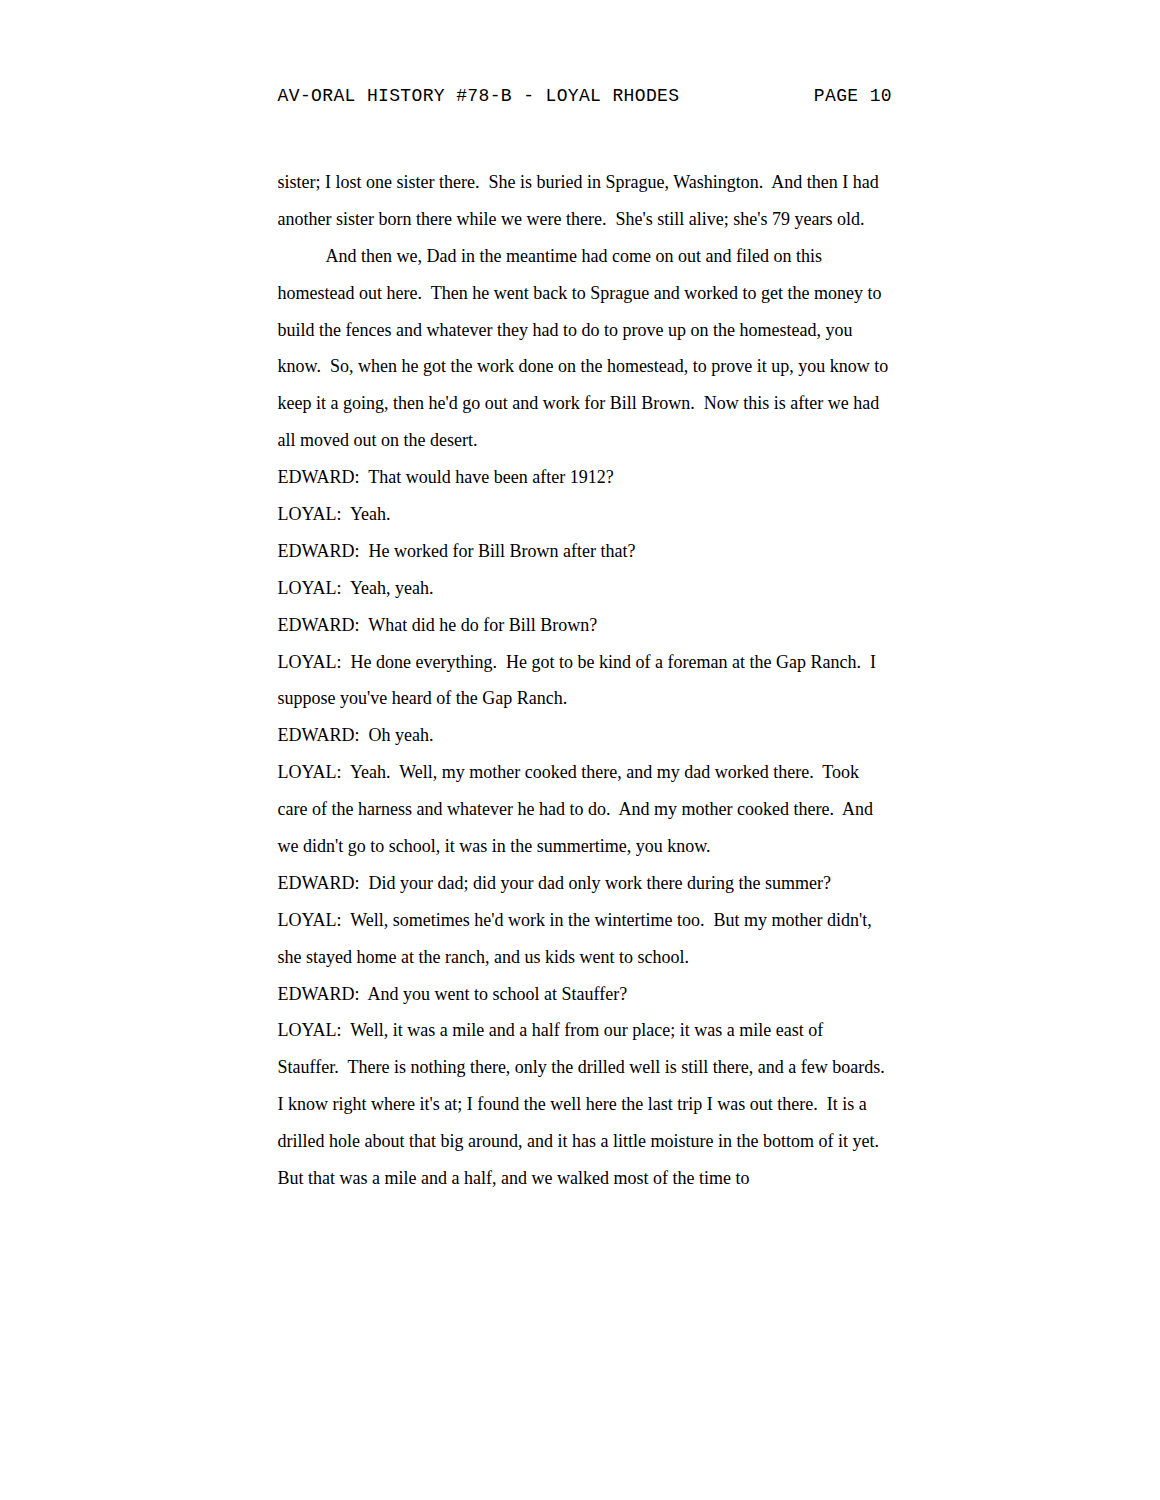AV-Oral History #78-B - Loyal Rhodes Page 10
sister; I lost one sister there. She is buried in Sprague, Washington. And then I had another sister born there while we were there. She's still alive; she's 79 years old.
And then we, Dad in the meantime had come on out and filed on this homestead out here. Then he went back to Sprague and worked to get the money to build the fences and whatever they had to do to prove up on the homestead, you know. So, when he got the work done on the homestead, to prove it up, you know to keep it a going, then he'd go out and work for Bill Brown. Now this is after we had all moved out on the desert.
EDWARD: That would have been after 1912?
LOYAL: Yeah.
EDWARD: He worked for Bill Brown after that?
LOYAL: Yeah, yeah.
EDWARD: What did he do for Bill Brown?
LOYAL: He done everything. He got to be kind of a foreman at the Gap Ranch. I suppose you've heard of the Gap Ranch.
EDWARD: Oh yeah.
LOYAL: Yeah. Well, my mother cooked there, and my dad worked there. Took care of the harness and whatever he had to do. And my mother cooked there. And we didn't go to school, it was in the summertime, you know.
EDWARD: Did your dad; did your dad only work there during the summer?
LOYAL: Well, sometimes he'd work in the wintertime too. But my mother didn't, she stayed home at the ranch, and us kids went to school.
EDWARD: And you went to school at Stauffer?
LOYAL: Well, it was a mile and a half from our place; it was a mile east of Stauffer. There is nothing there, only the drilled well is still there, and a few boards. I know right where it's at; I found the well here the last trip I was out there. It is a drilled hole about that big around, and it has a little moisture in the bottom of it yet. But that was a mile and a half, and we walked most of the time to